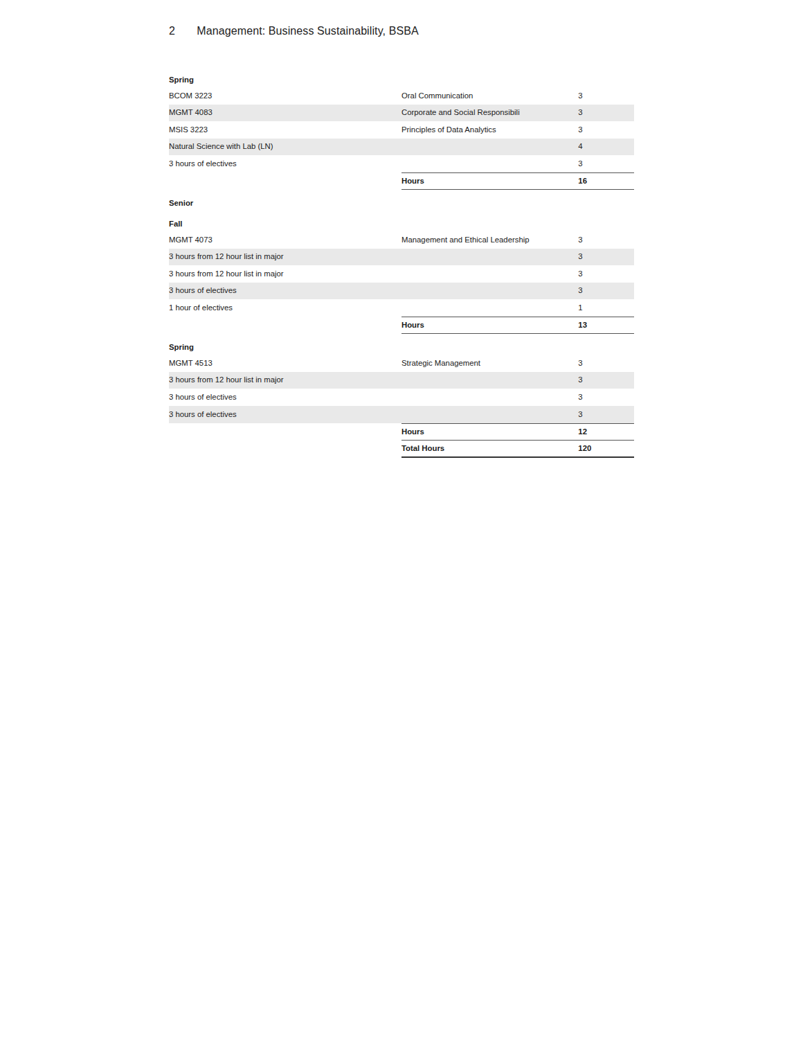2 Management: Business Sustainability, BSBA
| Spring |
| BCOM 3223 | Oral Communication | 3 |
| MGMT 4083 | Corporate and Social Responsibili | 3 |
| MSIS 3223 | Principles of Data Analytics | 3 |
| Natural Science with Lab (LN) | 4 |
| 3 hours of electives | 3 |
| | Hours | 16 |
| Senior |
| Fall |
| MGMT 4073 | Management and Ethical Leadership | 3 |
| 3 hours from 12 hour list in major | 3 |
| 3 hours from 12 hour list in major | 3 |
| 3 hours of electives | 3 |
| 1 hour of electives | 1 |
| | Hours | 13 |
| Spring |
| MGMT 4513 | Strategic Management | 3 |
| 3 hours from 12 hour list in major | 3 |
| 3 hours of electives | 3 |
| 3 hours of electives | 3 |
| | Hours | 12 |
| | Total Hours | 120 |